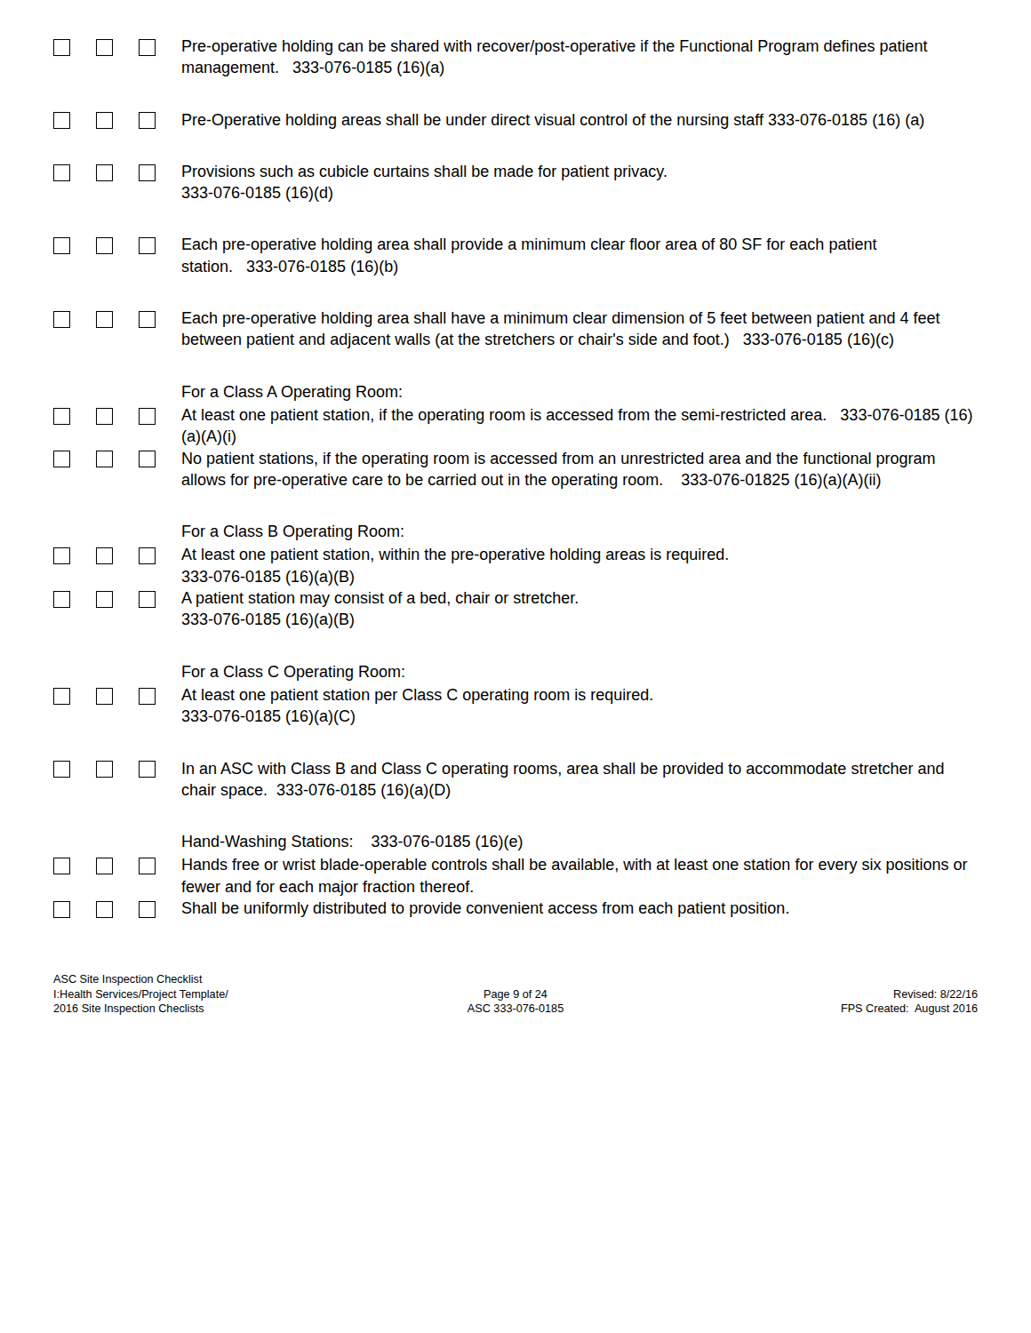| | | | Pre-operative holding can be shared with recover/post-operative if the Functional Program defines patient management. 333-076-0185 (16)(a) |
| | | | Pre-Operative holding areas shall be under direct visual control of the nursing staff 333-076-0185 (16) (a) |
| | | | Provisions such as cubicle curtains shall be made for patient privacy. 333-076-0185 (16)(d) |
| | | | Each pre-operative holding area shall provide a minimum clear floor area of 80 SF for each patient station. 333-076-0185 (16)(b) |
| | | | Each pre-operative holding area shall have a minimum clear dimension of 5 feet between patient and 4 feet between patient and adjacent walls (at the stretchers or chair's side and foot.) 333-076-0185 (16)(c) |
| | | | For a Class A Operating Room: |
| | | | At least one patient station, if the operating room is accessed from the semi-restricted area. 333-076-0185 (16)(a)(A)(i) |
| | | | No patient stations, if the operating room is accessed from an unrestricted area and the functional program allows for pre-operative care to be carried out in the operating room. 333-076-01825 (16)(a)(A)(ii) |
| | | | For a Class B Operating Room: |
| | | | At least one patient station, within the pre-operative holding areas is required. 333-076-0185 (16)(a)(B) |
| | | | A patient station may consist of a bed, chair or stretcher. 333-076-0185 (16)(a)(B) |
| | | | For a Class C Operating Room: |
| | | | At least one patient station per Class C operating room is required. 333-076-0185 (16)(a)(C) |
| | | | In an ASC with Class B and Class C operating rooms, area shall be provided to accommodate stretcher and chair space. 333-076-0185 (16)(a)(D) |
| | | | Hand-Washing Stations: 333-076-0185 (16)(e) |
| | | | Hands free or wrist blade-operable controls shall be available, with at least one station for every six positions or fewer and for each major fraction thereof. |
| | | | Shall be uniformly distributed to provide convenient access from each patient position. |
| ASC Site Inspection Checklist I:Health Services/Project Template/ 2016 Site Inspection Checlists | Page 9 of 24 ASC 333-076-0185 | Revised: 8/22/16 FPS Created: August 2016 |